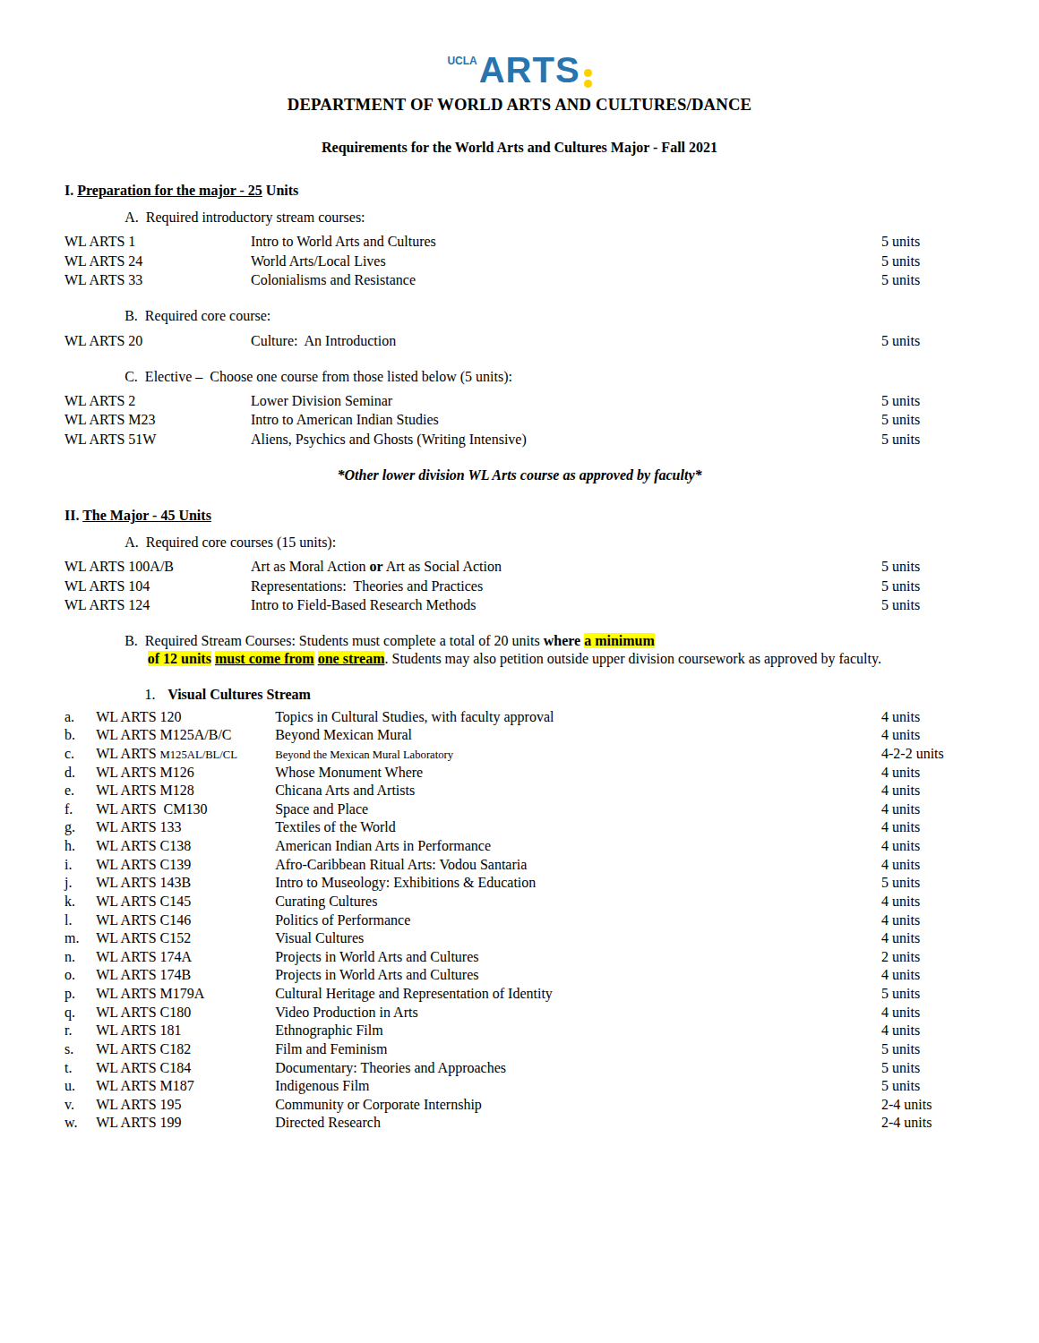UCLA ARTS
DEPARTMENT OF WORLD ARTS AND CULTURES/DANCE
Requirements for the World Arts and Cultures Major - Fall 2021
I. Preparation for the major - 25 Units
A. Required introductory stream courses:
| WL ARTS 1 | Intro to World Arts and Cultures | 5 units |
| WL ARTS 24 | World Arts/Local Lives | 5 units |
| WL ARTS 33 | Colonialisms and Resistance | 5 units |
B. Required core course:
| WL ARTS 20 | Culture: An Introduction | 5 units |
C. Elective – Choose one course from those listed below (5 units):
| WL ARTS 2 | Lower Division Seminar | 5 units |
| WL ARTS M23 | Intro to American Indian Studies | 5 units |
| WL ARTS 51W | Aliens, Psychics and Ghosts (Writing Intensive) | 5 units |
*Other lower division WL Arts course as approved by faculty*
II. The Major - 45 Units
A. Required core courses (15 units):
| WL ARTS 100A/B | Art as Moral Action or Art as Social Action | 5 units |
| WL ARTS 104 | Representations: Theories and Practices | 5 units |
| WL ARTS 124 | Intro to Field-Based Research Methods | 5 units |
B. Required Stream Courses: Students must complete a total of 20 units where a minimum of 12 units must come from one stream. Students may also petition outside upper division coursework as approved by faculty.
1. Visual Cultures Stream
| a. | WL ARTS 120 | Topics in Cultural Studies, with faculty approval | 4 units |
| b. | WL ARTS M125A/B/C | Beyond Mexican Mural | 4 units |
| c. | WL ARTS M125AL/BL/CL | Beyond the Mexican Mural Laboratory | 4-2-2 units |
| d. | WL ARTS M126 | Whose Monument Where | 4 units |
| e. | WL ARTS M128 | Chicana Arts and Artists | 4 units |
| f. | WL ARTS CM130 | Space and Place | 4 units |
| g. | WL ARTS 133 | Textiles of the World | 4 units |
| h. | WL ARTS C138 | American Indian Arts in Performance | 4 units |
| i. | WL ARTS C139 | Afro-Caribbean Ritual Arts: Vodou Santaria | 4 units |
| j. | WL ARTS 143B | Intro to Museology: Exhibitions & Education | 5 units |
| k. | WL ARTS C145 | Curating Cultures | 4 units |
| l. | WL ARTS C146 | Politics of Performance | 4 units |
| m. | WL ARTS C152 | Visual Cultures | 4 units |
| n. | WL ARTS 174A | Projects in World Arts and Cultures | 2 units |
| o. | WL ARTS 174B | Projects in World Arts and Cultures | 4 units |
| p. | WL ARTS M179A | Cultural Heritage and Representation of Identity | 5 units |
| q. | WL ARTS C180 | Video Production in Arts | 4 units |
| r. | WL ARTS 181 | Ethnographic Film | 4 units |
| s. | WL ARTS C182 | Film and Feminism | 5 units |
| t. | WL ARTS C184 | Documentary: Theories and Approaches | 5 units |
| u. | WL ARTS M187 | Indigenous Film | 5 units |
| v. | WL ARTS 195 | Community or Corporate Internship | 2-4 units |
| w. | WL ARTS 199 | Directed Research | 2-4 units |